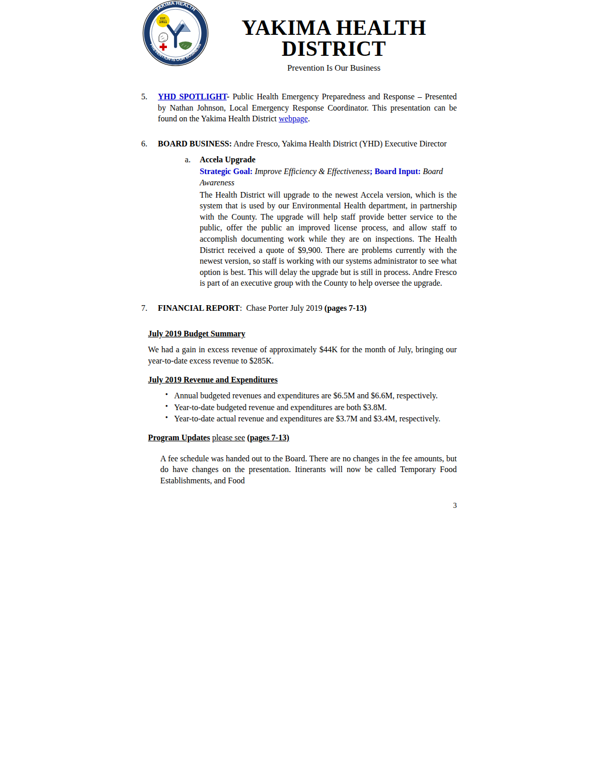YAKIMA HEALTH PREVENTION IS OUR BUSINESS EST. 1911
YAKIMA HEALTH DISTRICT
Prevention Is Our Business
YHD SPOTLIGHT- Public Health Emergency Preparedness and Response – Presented by Nathan Johnson, Local Emergency Response Coordinator. This presentation can be found on the Yakima Health District webpage.
BOARD BUSINESS: Andre Fresco, Yakima Health District (YHD) Executive Director
Accela Upgrade
Strategic Goal: Improve Efficiency & Effectiveness; Board Input: Board Awareness
The Health District will upgrade to the newest Accela version, which is the system that is used by our Environmental Health department, in partnership with the County. The upgrade will help staff provide better service to the public, offer the public an improved license process, and allow staff to accomplish documenting work while they are on inspections. The Health District received a quote of $9,900. There are problems currently with the newest version, so staff is working with our systems administrator to see what option is best. This will delay the upgrade but is still in process. Andre Fresco is part of an executive group with the County to help oversee the upgrade.
FINANCIAL REPORT: Chase Porter July 2019 (pages 7-13)
July 2019 Budget Summary
We had a gain in excess revenue of approximately $44K for the month of July, bringing our year-to-date excess revenue to $285K.
July 2019 Revenue and Expenditures
Annual budgeted revenues and expenditures are $6.5M and $6.6M, respectively.
Year-to-date budgeted revenue and expenditures are both $3.8M.
Year-to-date actual revenue and expenditures are $3.7M and $3.4M, respectively.
Program Updates please see (pages 7-13)
A fee schedule was handed out to the Board. There are no changes in the fee amounts, but do have changes on the presentation. Itinerants will now be called Temporary Food Establishments, and Food
3